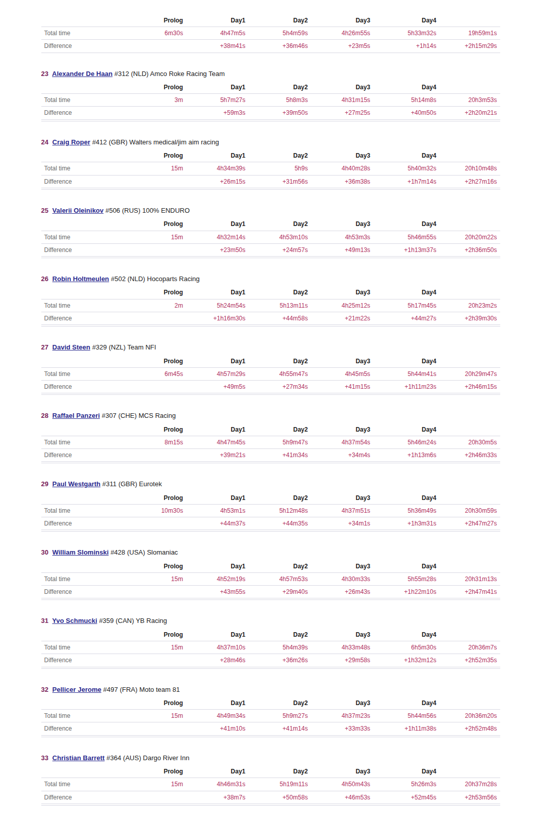| | Prolog | Day1 | Day2 | Day3 | Day4 | |
| --- | --- | --- | --- | --- | --- | --- |
| Total time | 6m30s | 4h47m5s | 5h4m59s | 4h26m55s | 5h33m32s | 19h59m1s |
| Difference | | +38m41s | +36m46s | +23m5s | +1h14s | +2h15m29s |
23 Alexander De Haan #312 (NLD) Amco Roke Racing Team
| | Prolog | Day1 | Day2 | Day3 | Day4 | |
| --- | --- | --- | --- | --- | --- | --- |
| Total time | 3m | 5h7m27s | 5h8m3s | 4h31m15s | 5h14m8s | 20h3m53s |
| Difference | | +59m3s | +39m50s | +27m25s | +40m50s | +2h20m21s |
24 Craig Roper #412 (GBR) Walters medical/jim aim racing
| | Prolog | Day1 | Day2 | Day3 | Day4 | |
| --- | --- | --- | --- | --- | --- | --- |
| Total time | 15m | 4h34m39s | 5h9s | 4h40m28s | 5h40m32s | 20h10m48s |
| Difference | | +26m15s | +31m56s | +36m38s | +1h7m14s | +2h27m16s |
25 Valerii Oleinikov #506 (RUS) 100% ENDURO
| | Prolog | Day1 | Day2 | Day3 | Day4 | |
| --- | --- | --- | --- | --- | --- | --- |
| Total time | 15m | 4h32m14s | 4h53m10s | 4h53m3s | 5h46m55s | 20h20m22s |
| Difference | | +23m50s | +24m57s | +49m13s | +1h13m37s | +2h36m50s |
26 Robin Holtmeulen #502 (NLD) Hocoparts Racing
| | Prolog | Day1 | Day2 | Day3 | Day4 | |
| --- | --- | --- | --- | --- | --- | --- |
| Total time | 2m | 5h24m54s | 5h13m11s | 4h25m12s | 5h17m45s | 20h23m2s |
| Difference | | +1h16m30s | +44m58s | +21m22s | +44m27s | +2h39m30s |
27 David Steen #329 (NZL) Team NFI
| | Prolog | Day1 | Day2 | Day3 | Day4 | |
| --- | --- | --- | --- | --- | --- | --- |
| Total time | 6m45s | 4h57m29s | 4h55m47s | 4h45m5s | 5h44m41s | 20h29m47s |
| Difference | | +49m5s | +27m34s | +41m15s | +1h11m23s | +2h46m15s |
28 Raffael Panzeri #307 (CHE) MCS Racing
| | Prolog | Day1 | Day2 | Day3 | Day4 | |
| --- | --- | --- | --- | --- | --- | --- |
| Total time | 8m15s | 4h47m45s | 5h9m47s | 4h37m54s | 5h46m24s | 20h30m5s |
| Difference | | +39m21s | +41m34s | +34m4s | +1h13m6s | +2h46m33s |
29 Paul Westgarth #311 (GBR) Eurotek
| | Prolog | Day1 | Day2 | Day3 | Day4 | |
| --- | --- | --- | --- | --- | --- | --- |
| Total time | 10m30s | 4h53m1s | 5h12m48s | 4h37m51s | 5h36m49s | 20h30m59s |
| Difference | | +44m37s | +44m35s | +34m1s | +1h3m31s | +2h47m27s |
30 William Slominski #428 (USA) Slomaniac
| | Prolog | Day1 | Day2 | Day3 | Day4 | |
| --- | --- | --- | --- | --- | --- | --- |
| Total time | 15m | 4h52m19s | 4h57m53s | 4h30m33s | 5h55m28s | 20h31m13s |
| Difference | | +43m55s | +29m40s | +26m43s | +1h22m10s | +2h47m41s |
31 Yvo Schmucki #359 (CAN) YB Racing
| | Prolog | Day1 | Day2 | Day3 | Day4 | |
| --- | --- | --- | --- | --- | --- | --- |
| Total time | 15m | 4h37m10s | 5h4m39s | 4h33m48s | 6h5m30s | 20h36m7s |
| Difference | | +28m46s | +36m26s | +29m58s | +1h32m12s | +2h52m35s |
32 Pellicer Jerome #497 (FRA) Moto team 81
| | Prolog | Day1 | Day2 | Day3 | Day4 | |
| --- | --- | --- | --- | --- | --- | --- |
| Total time | 15m | 4h49m34s | 5h9m27s | 4h37m23s | 5h44m56s | 20h36m20s |
| Difference | | +41m10s | +41m14s | +33m33s | +1h11m38s | +2h52m48s |
33 Christian Barrett #364 (AUS) Dargo River Inn
| | Prolog | Day1 | Day2 | Day3 | Day4 | |
| --- | --- | --- | --- | --- | --- | --- |
| Total time | 15m | 4h46m31s | 5h19m11s | 4h50m43s | 5h26m3s | 20h37m28s |
| Difference | | +38m7s | +50m58s | +46m53s | +52m45s | +2h53m56s |